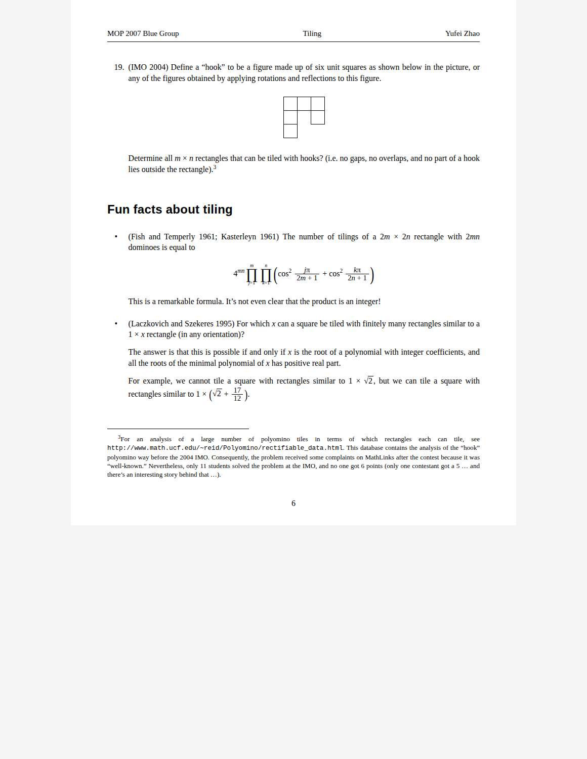MOP 2007 Blue Group Tiling Yufei Zhao
19.
(IMO 2004) Define a “hook” to be a figure made up of six unit squares as shown below in the picture, or any of the figures obtained by applying rotations and reflections to this figure.
Determine all m × n rectangles that can be tiled with hooks? (i.e. no gaps, no overlaps, and no part of a hook lies outside the rectangle).3
Fun facts about tiling
(Fish and Temperly 1961; Kasterleyn 1961) The number of tilings of a 2m × 2n rectangle with 2mn dominoes is equal to
4mnm∏j=1 n∏k=1(cos2 jπ 2m + 1 + cos2 kπ 2n + 1)
This is a remarkable formula. It’s not even clear that the product is an integer!
(Laczkovich and Szekeres 1995) For which x can a square be tiled with finitely many rectangles similar to a 1 × x rectangle (in any orientation)?
The answer is that this is possible if and only if x is the root of a polynomial with integer coefficients, and all the roots of the minimal polynomial of x has positive real part.
For example, we cannot tile a square with rectangles similar to 1 × √2, but we can tile a square with rectangles similar to 1 × (√2 + 1712).
3 For an analysis of a large number of polyomino tiles in terms of which rectangles each can tile, see http://www.math.ucf.edu/~reid/Polyomino/rectifiable_data.html. This database contains the analysis of the “hook” polyomino way before the 2004 IMO. Consequently, the problem received some complaints on MathLinks after the contest because it was “well-known.” Nevertheless, only 11 students solved the problem at the IMO, and no one got 6 points (only one contestant got a 5 … and there’s an interesting story behind that …).
6